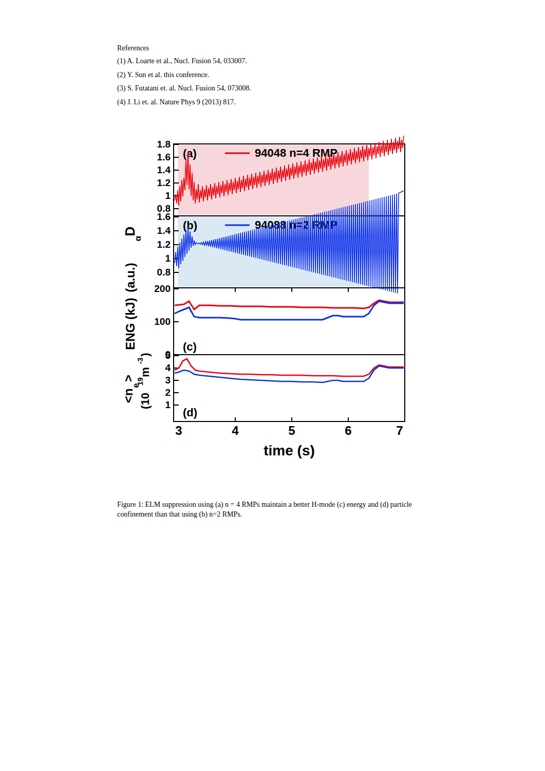References
(1) A. Loarte et al., Nucl. Fusion 54, 033007.
(2) Y. Sun et al. this conference.
(3) S. Futatani et. al. Nucl. Fusion 54, 073008.
(4) J. Li et. al. Nature Phys 9 (2013) 817.
ELM suppression comparison between n=4 and n=2 RMPs Panel (a) shows a red D-alpha trace for shot 94048 with n=4 RMP on a pink shaded background from about 3 to 7 seconds, with ELM bursts returning after 7 s. Panel (b) shows a blue D-alpha trace for shot 94088 with n=2 RMP on a light blue shaded background over the same interval. Panel (c) shows stored energy with the red trace near 150 kJ above the blue trace near 120 kJ. Panel (d) shows line-averaged density with the red trace near 3.8 and the blue trace near 3.3 times 10 to the 19 per cubic meter. D α (a.u.) 1.8 1.6 1.4 1.2 1 0.8 (a) 94048 n=4 RMP 1.6 1.4 1.2 1 0.8 (b) 94088 n=2 RMP ENG (kJ) 200 100 0 (c) <n e > (10 19 m -3 ) 5 4 3 2 1 (d) 3 4 5 6 7 time (s)
Figure 1: ELM suppression using (a) n = 4 RMPs maintain a better H-mode (c) energy and (d) particle confinement than that using (b) n=2 RMPs.